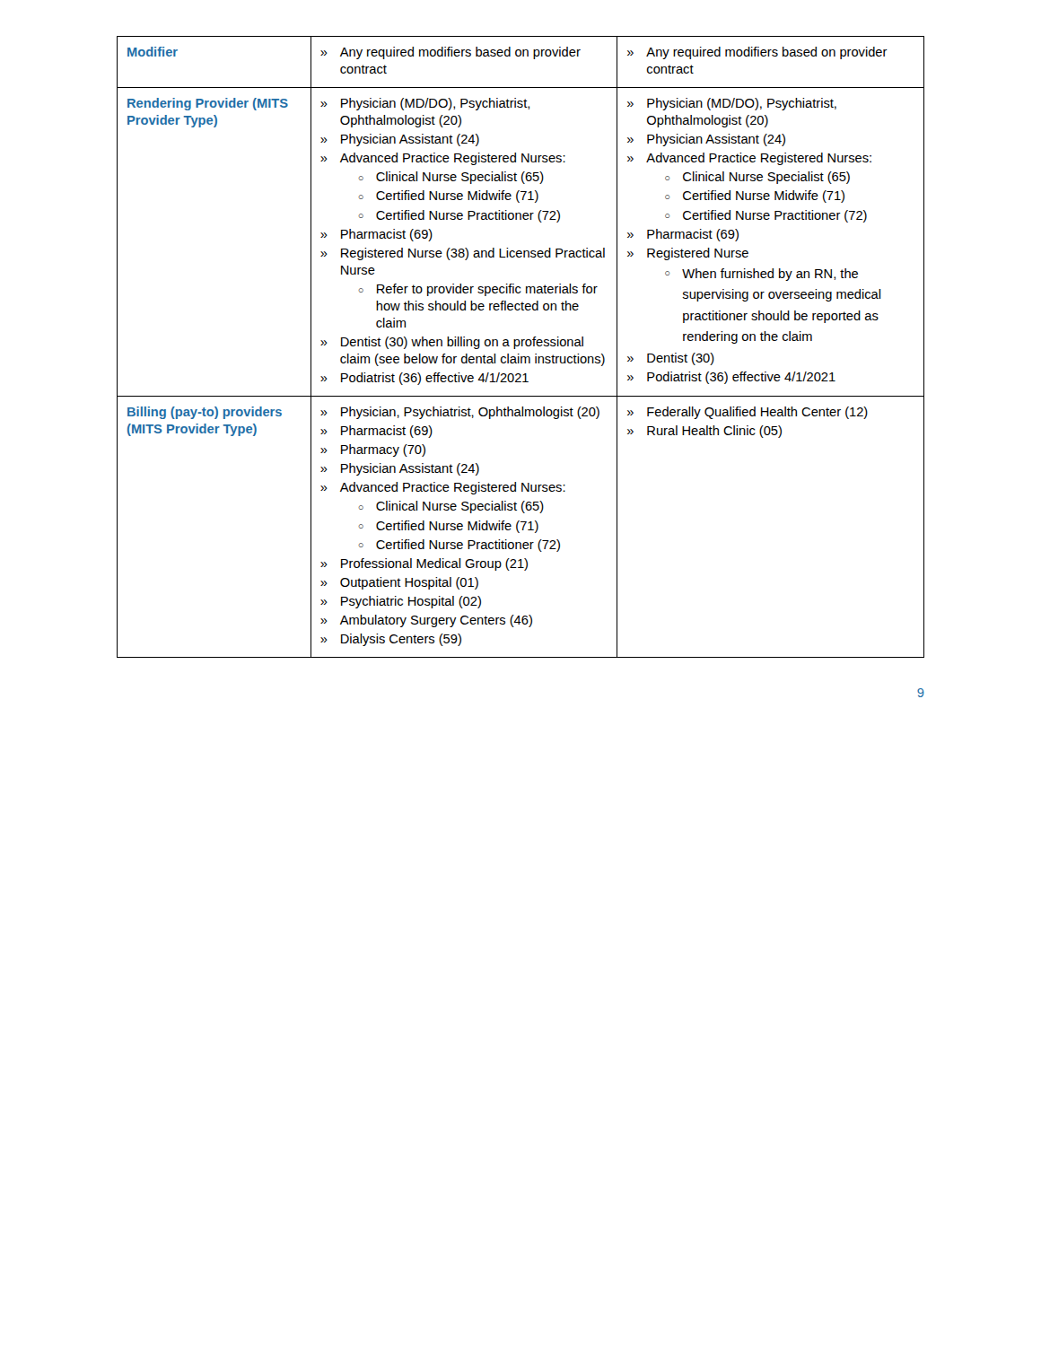| Modifier | Any required modifiers based on provider contract | Any required modifiers based on provider contract |
| Rendering Provider (MITS Provider Type) | Physician (MD/DO), Psychiatrist, Ophthalmologist (20) Physician Assistant (24) Advanced Practice Registered Nurses: Clinical Nurse Specialist (65) Certified Nurse Midwife (71) Certified Nurse Practitioner (72) Pharmacist (69) Registered Nurse (38) and Licensed Practical Nurse Refer to provider specific materials for how this should be reflected on the claim Dentist (30) when billing on a professional claim (see below for dental claim instructions) Podiatrist (36) effective 4/1/2021 | Physician (MD/DO), Psychiatrist, Ophthalmologist (20) Physician Assistant (24) Advanced Practice Registered Nurses: Clinical Nurse Specialist (65) Certified Nurse Midwife (71) Certified Nurse Practitioner (72) Pharmacist (69) Registered Nurse When furnished by an RN, the supervising or overseeing medical practitioner should be reported as rendering on the claim Dentist (30) Podiatrist (36) effective 4/1/2021 |
| Billing (pay-to) providers (MITS Provider Type) | Physician, Psychiatrist, Ophthalmologist (20) Pharmacist (69) Pharmacy (70) Physician Assistant (24) Advanced Practice Registered Nurses: Clinical Nurse Specialist (65) Certified Nurse Midwife (71) Certified Nurse Practitioner (72) Professional Medical Group (21) Outpatient Hospital (01) Psychiatric Hospital (02) Ambulatory Surgery Centers (46) Dialysis Centers (59) | Federally Qualified Health Center (12) Rural Health Clinic (05) |
9